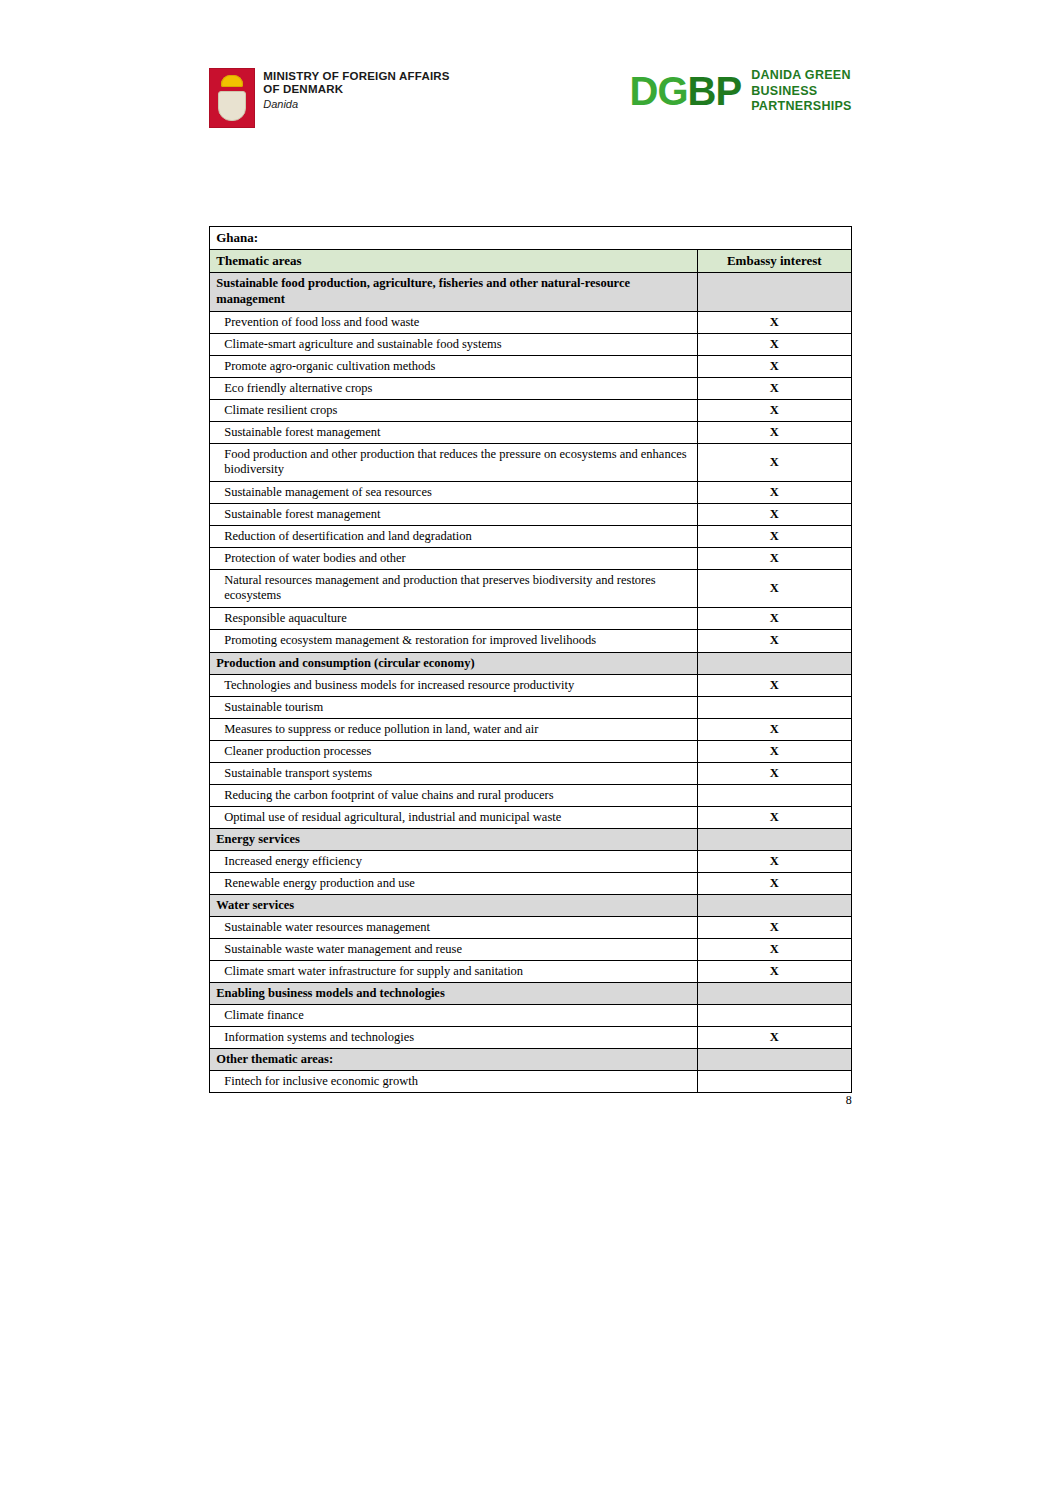MINISTRY OF FOREIGN AFFAIRS
OF DENMARK
Danida
DGBP
DANIDA GREEN
BUSINESS
PARTNERSHIPS
| Ghana: |
| Thematic areas | Embassy interest |
| Sustainable food production, agriculture, fisheries and other natural-resource management | |
| Prevention of food loss and food waste | X |
| Climate-smart agriculture and sustainable food systems | X |
| Promote agro-organic cultivation methods | X |
| Eco friendly alternative crops | X |
| Climate resilient crops | X |
| Sustainable forest management | X |
| Food production and other production that reduces the pressure on ecosystems and enhances biodiversity | X |
| Sustainable management of sea resources | X |
| Sustainable forest management | X |
| Reduction of desertification and land degradation | X |
| Protection of water bodies and other | X |
| Natural resources management and production that preserves biodiversity and restores ecosystems | X |
| Responsible aquaculture | X |
| Promoting ecosystem management & restoration for improved livelihoods | X |
| Production and consumption (circular economy) | |
| Technologies and business models for increased resource productivity | X |
| Sustainable tourism | |
| Measures to suppress or reduce pollution in land, water and air | X |
| Cleaner production processes | X |
| Sustainable transport systems | X |
| Reducing the carbon footprint of value chains and rural producers | |
| Optimal use of residual agricultural, industrial and municipal waste | X |
| Energy services | |
| Increased energy efficiency | X |
| Renewable energy production and use | X |
| Water services | |
| Sustainable water resources management | X |
| Sustainable waste water management and reuse | X |
| Climate smart water infrastructure for supply and sanitation | X |
| Enabling business models and technologies | |
| Climate finance | |
| Information systems and technologies | X |
| Other thematic areas: | |
| Fintech for inclusive economic growth | |
8